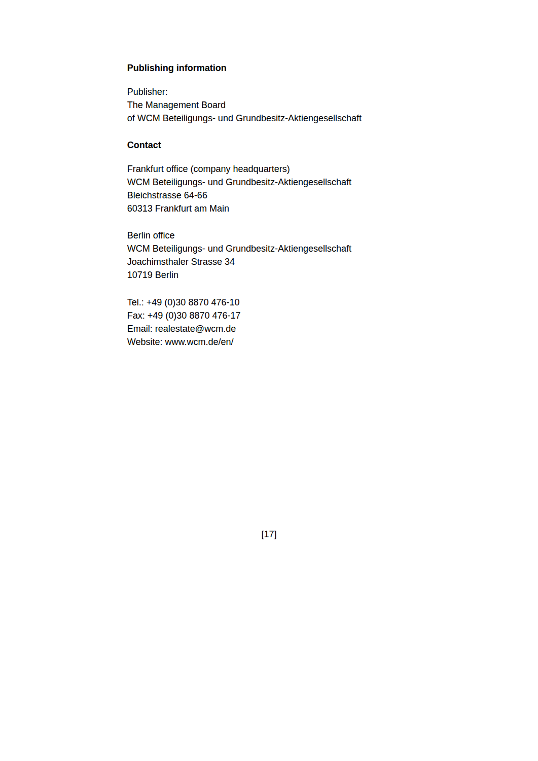Publishing information
Publisher:
The Management Board
of WCM Beteiligungs- und Grundbesitz-Aktiengesellschaft
Contact
Frankfurt office (company headquarters)
WCM Beteiligungs- und Grundbesitz-Aktiengesellschaft
Bleichstrasse 64-66
60313 Frankfurt am Main
Berlin office
WCM Beteiligungs- und Grundbesitz-Aktiengesellschaft
Joachimsthaler Strasse 34
10719 Berlin
Tel.: +49 (0)30 8870 476-10
Fax: +49 (0)30 8870 476-17
Email: realestate@wcm.de
Website: www.wcm.de/en/
[17]